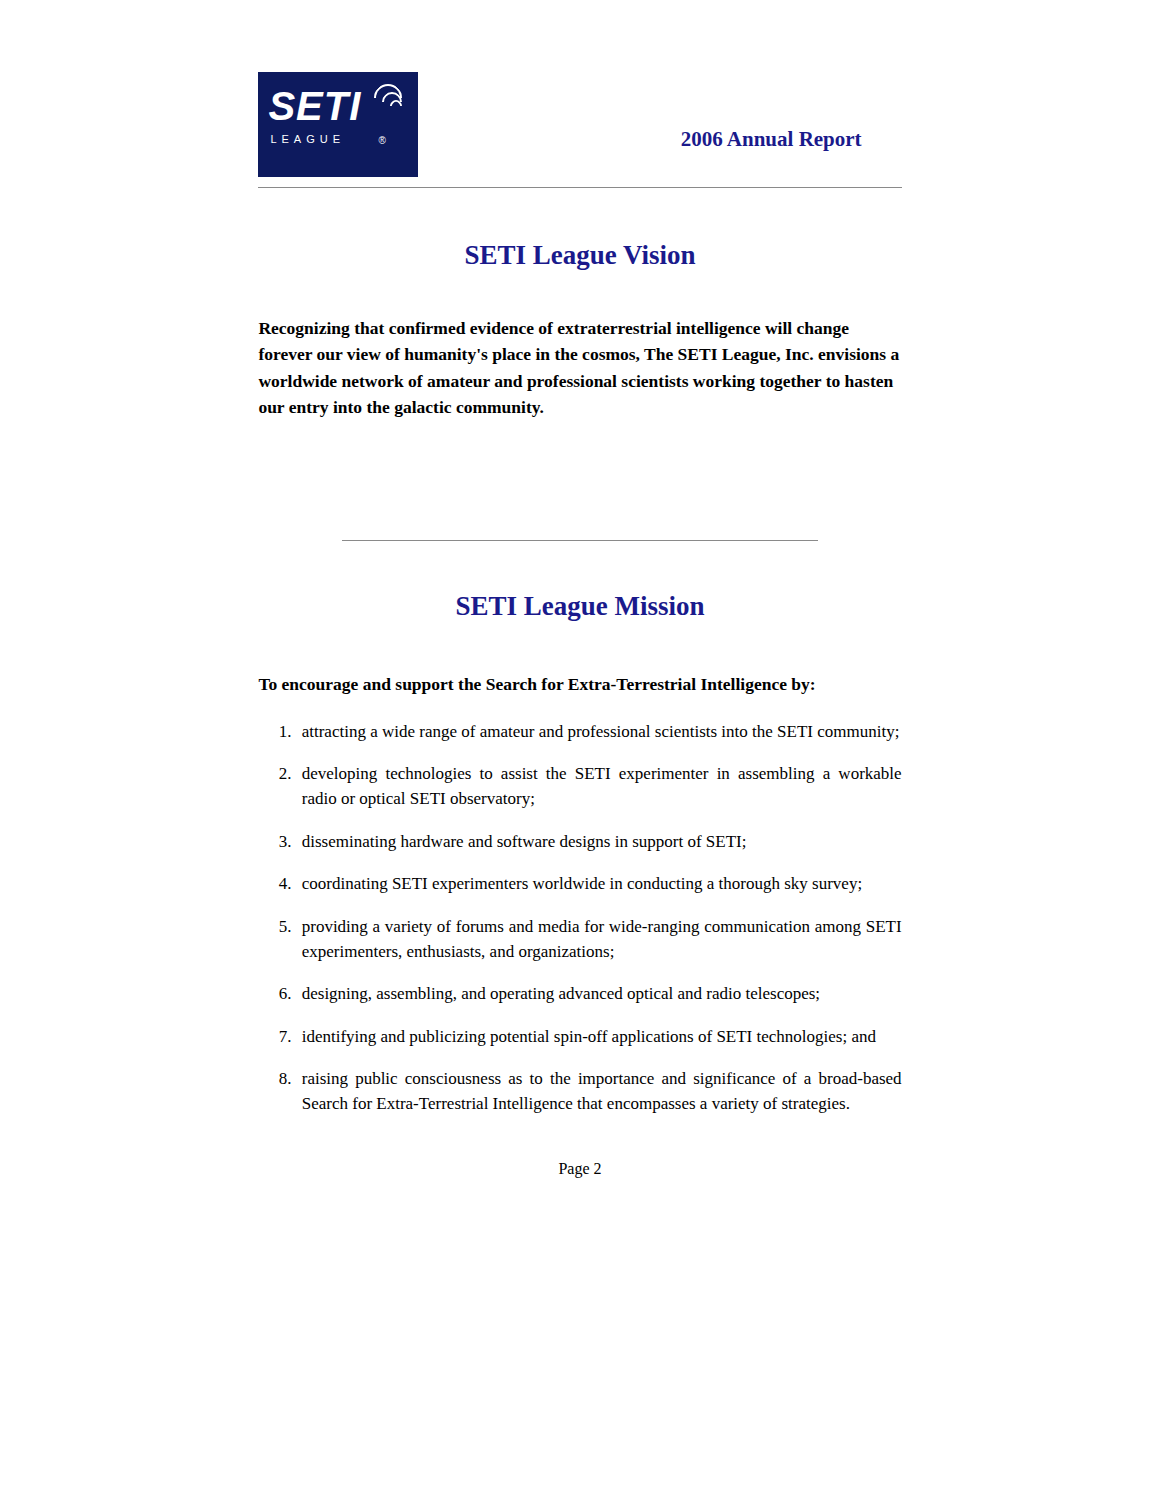SETI
LEAGUE
®
2006 Annual Report
SETI League Vision
Recognizing that confirmed evidence of extraterrestrial intelligence will change forever our view of humanity's place in the cosmos, The SETI League, Inc. envisions a worldwide network of amateur and professional scientists working together to hasten our entry into the galactic community.
SETI League Mission
To encourage and support the Search for Extra-Terrestrial Intelligence by:
attracting a wide range of amateur and professional scientists into the SETI community;
developing technologies to assist the SETI experimenter in assembling a workable radio or optical SETI observatory;
disseminating hardware and software designs in support of SETI;
coordinating SETI experimenters worldwide in conducting a thorough sky survey;
providing a variety of forums and media for wide-ranging communication among SETI experimenters, enthusiasts, and organizations;
designing, assembling, and operating advanced optical and radio telescopes;
identifying and publicizing potential spin-off applications of SETI technologies; and
raising public consciousness as to the importance and significance of a broad-based Search for Extra-Terrestrial Intelligence that encompasses a variety of strategies.
Page 2